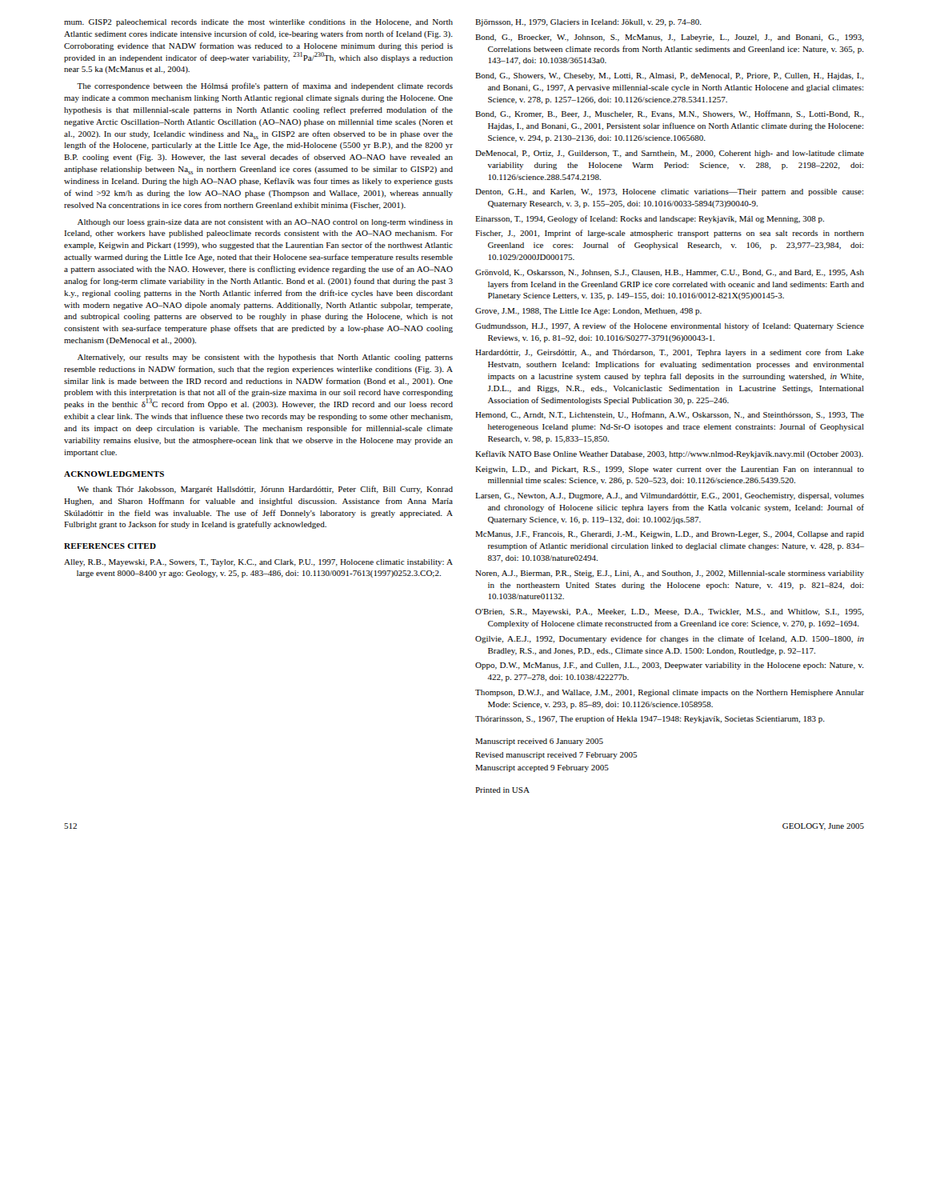mum. GISP2 paleochemical records indicate the most winterlike conditions in the Holocene, and North Atlantic sediment cores indicate intensive incursion of cold, ice-bearing waters from north of Iceland (Fig. 3). Corroborating evidence that NADW formation was reduced to a Holocene minimum during this period is provided in an independent indicator of deep-water variability, 231Pa/230Th, which also displays a reduction near 5.5 ka (McManus et al., 2004).
The correspondence between the Hólmsá profile's pattern of maxima and independent climate records may indicate a common mechanism linking North Atlantic regional climate signals during the Holocene. One hypothesis is that millennial-scale patterns in North Atlantic cooling reflect preferred modulation of the negative Arctic Oscillation–North Atlantic Oscillation (AO–NAO) phase on millennial time scales (Noren et al., 2002). In our study, Icelandic windiness and Nass in GISP2 are often observed to be in phase over the length of the Holocene, particularly at the Little Ice Age, the mid-Holocene (5500 yr B.P.), and the 8200 yr B.P. cooling event (Fig. 3). However, the last several decades of observed AO–NAO have revealed an antiphase relationship between Nass in northern Greenland ice cores (assumed to be similar to GISP2) and windiness in Iceland. During the high AO–NAO phase, Keflavík was four times as likely to experience gusts of wind >92 km/h as during the low AO–NAO phase (Thompson and Wallace, 2001), whereas annually resolved Na concentrations in ice cores from northern Greenland exhibit minima (Fischer, 2001).
Although our loess grain-size data are not consistent with an AO–NAO control on long-term windiness in Iceland, other workers have published paleoclimate records consistent with the AO–NAO mechanism. For example, Keigwin and Pickart (1999), who suggested that the Laurentian Fan sector of the northwest Atlantic actually warmed during the Little Ice Age, noted that their Holocene sea-surface temperature results resemble a pattern associated with the NAO. However, there is conflicting evidence regarding the use of an AO–NAO analog for long-term climate variability in the North Atlantic. Bond et al. (2001) found that during the past 3 k.y., regional cooling patterns in the North Atlantic inferred from the drift-ice cycles have been discordant with modern negative AO–NAO dipole anomaly patterns. Additionally, North Atlantic subpolar, temperate, and subtropical cooling patterns are observed to be roughly in phase during the Holocene, which is not consistent with sea-surface temperature phase offsets that are predicted by a low-phase AO–NAO cooling mechanism (DeMenocal et al., 2000).
Alternatively, our results may be consistent with the hypothesis that North Atlantic cooling patterns resemble reductions in NADW formation, such that the region experiences winterlike conditions (Fig. 3). A similar link is made between the IRD record and reductions in NADW formation (Bond et al., 2001). One problem with this interpretation is that not all of the grain-size maxima in our soil record have corresponding peaks in the benthic δ13C record from Oppo et al. (2003). However, the IRD record and our loess record exhibit a clear link. The winds that influence these two records may be responding to some other mechanism, and its impact on deep circulation is variable. The mechanism responsible for millennial-scale climate variability remains elusive, but the atmosphere-ocean link that we observe in the Holocene may provide an important clue.
Acknowledgments
We thank Thór Jakobsson, Margarét Hallsdóttir, Jórunn Hardardóttir, Peter Clift, Bill Curry, Konrad Hughen, and Sharon Hoffmann for valuable and insightful discussion. Assistance from Anna María Skúladóttir in the field was invaluable. The use of Jeff Donnely's laboratory is greatly appreciated. A Fulbright grant to Jackson for study in Iceland is gratefully acknowledged.
References Cited
Alley, R.B., Mayewski, P.A., Sowers, T., Taylor, K.C., and Clark, P.U., 1997, Holocene climatic instability: A large event 8000–8400 yr ago: Geology, v. 25, p. 483–486, doi: 10.1130/0091-7613(1997)0252.3.CO;2.
Björnsson, H., 1979, Glaciers in Iceland: Jökull, v. 29, p. 74–80.
Bond, G., Broecker, W., Johnson, S., McManus, J., Labeyrie, L., Jouzel, J., and Bonani, G., 1993, Correlations between climate records from North Atlantic sediments and Greenland ice: Nature, v. 365, p. 143–147, doi: 10.1038/365143a0.
Bond, G., Showers, W., Cheseby, M., Lotti, R., Almasi, P., deMenocal, P., Priore, P., Cullen, H., Hajdas, I., and Bonani, G., 1997, A pervasive millennial-scale cycle in North Atlantic Holocene and glacial climates: Science, v. 278, p. 1257–1266, doi: 10.1126/science.278.5341.1257.
Bond, G., Kromer, B., Beer, J., Muscheler, R., Evans, M.N., Showers, W., Hoffmann, S., Lotti-Bond, R., Hajdas, I., and Bonani, G., 2001, Persistent solar influence on North Atlantic climate during the Holocene: Science, v. 294, p. 2130–2136, doi: 10.1126/science.1065680.
DeMenocal, P., Ortiz, J., Guilderson, T., and Sarnthein, M., 2000, Coherent high- and low-latitude climate variability during the Holocene Warm Period: Science, v. 288, p. 2198–2202, doi: 10.1126/science.288.5474.2198.
Denton, G.H., and Karlen, W., 1973, Holocene climatic variations—Their pattern and possible cause: Quaternary Research, v. 3, p. 155–205, doi: 10.1016/0033-5894(73)90040-9.
Einarsson, T., 1994, Geology of Iceland: Rocks and landscape: Reykjavík, Mál og Menning, 308 p.
Fischer, J., 2001, Imprint of large-scale atmospheric transport patterns on sea salt records in northern Greenland ice cores: Journal of Geophysical Research, v. 106, p. 23,977–23,984, doi: 10.1029/2000JD000175.
Grönvold, K., Oskarsson, N., Johnsen, S.J., Clausen, H.B., Hammer, C.U., Bond, G., and Bard, E., 1995, Ash layers from Iceland in the Greenland GRIP ice core correlated with oceanic and land sediments: Earth and Planetary Science Letters, v. 135, p. 149–155, doi: 10.1016/0012-821X(95)00145-3.
Grove, J.M., 1988, The Little Ice Age: London, Methuen, 498 p.
Gudmundsson, H.J., 1997, A review of the Holocene environmental history of Iceland: Quaternary Science Reviews, v. 16, p. 81–92, doi: 10.1016/S0277-3791(96)00043-1.
Hardardóttir, J., Geirsdóttir, A., and Thórdarson, T., 2001, Tephra layers in a sediment core from Lake Hestvatn, southern Iceland: Implications for evaluating sedimentation processes and environmental impacts on a lacustrine system caused by tephra fall deposits in the surrounding watershed, in White, J.D.L., and Riggs, N.R., eds., Volcaniclastic Sedimentation in Lacustrine Settings, International Association of Sedimentologists Special Publication 30, p. 225–246.
Hemond, C., Arndt, N.T., Lichtenstein, U., Hofmann, A.W., Oskarsson, N., and Steinthórsson, S., 1993, The heterogeneous Iceland plume: Nd-Sr-O isotopes and trace element constraints: Journal of Geophysical Research, v. 98, p. 15,833–15,850.
Keflavík NATO Base Online Weather Database, 2003, http://www.nlmod-Reykjavík.navy.mil (October 2003).
Keigwin, L.D., and Pickart, R.S., 1999, Slope water current over the Laurentian Fan on interannual to millennial time scales: Science, v. 286, p. 520–523, doi: 10.1126/science.286.5439.520.
Larsen, G., Newton, A.J., Dugmore, A.J., and Vilmundardóttir, E.G., 2001, Geochemistry, dispersal, volumes and chronology of Holocene silicic tephra layers from the Katla volcanic system, Iceland: Journal of Quaternary Science, v. 16, p. 119–132, doi: 10.1002/jqs.587.
McManus, J.F., Francois, R., Gherardi, J.-M., Keigwin, L.D., and Brown-Leger, S., 2004, Collapse and rapid resumption of Atlantic meridional circulation linked to deglacial climate changes: Nature, v. 428, p. 834–837, doi: 10.1038/nature02494.
Noren, A.J., Bierman, P.R., Steig, E.J., Lini, A., and Southon, J., 2002, Millennial-scale storminess variability in the northeastern United States during the Holocene epoch: Nature, v. 419, p. 821–824, doi: 10.1038/nature01132.
O'Brien, S.R., Mayewski, P.A., Meeker, L.D., Meese, D.A., Twickler, M.S., and Whitlow, S.I., 1995, Complexity of Holocene climate reconstructed from a Greenland ice core: Science, v. 270, p. 1692–1694.
Ogilvie, A.E.J., 1992, Documentary evidence for changes in the climate of Iceland, A.D. 1500–1800, in Bradley, R.S., and Jones, P.D., eds., Climate since A.D. 1500: London, Routledge, p. 92–117.
Oppo, D.W., McManus, J.F., and Cullen, J.L., 2003, Deepwater variability in the Holocene epoch: Nature, v. 422, p. 277–278, doi: 10.1038/422277b.
Thompson, D.W.J., and Wallace, J.M., 2001, Regional climate impacts on the Northern Hemisphere Annular Mode: Science, v. 293, p. 85–89, doi: 10.1126/science.1058958.
Thórarinsson, S., 1967, The eruption of Hekla 1947–1948: Reykjavík, Societas Scientiarum, 183 p.
Manuscript received 6 January 2005
Revised manuscript received 7 February 2005
Manuscript accepted 9 February 2005
Printed in USA
512
GEOLOGY, June 2005